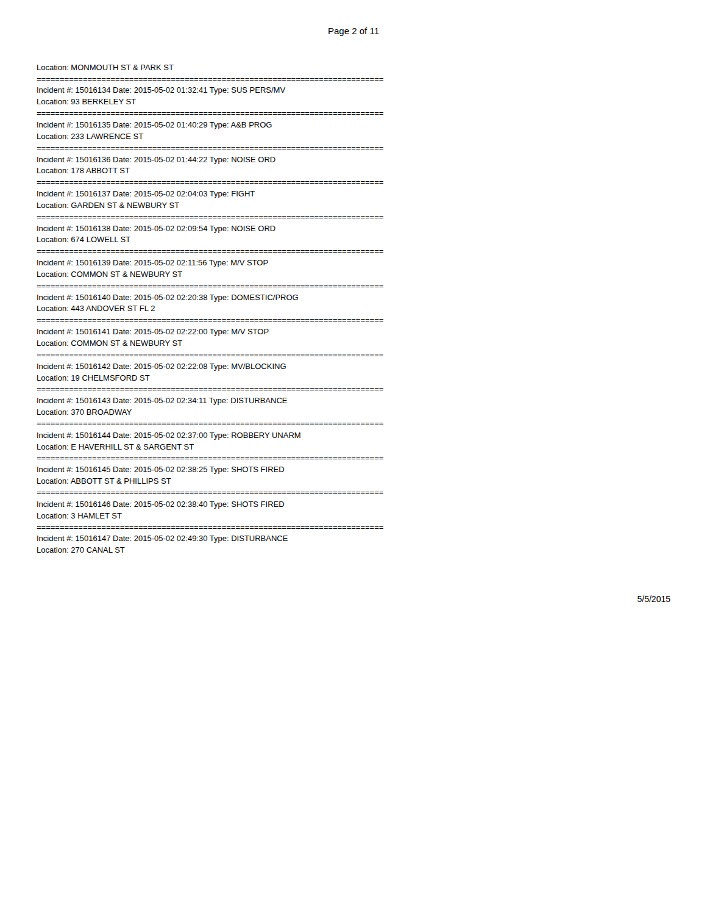Page 2 of 11
Location: MONMOUTH ST & PARK ST =========================================================================== Incident #: 15016134 Date: 2015-05-02 01:32:41 Type: SUS PERS/MV Location: 93 BERKELEY ST =========================================================================== Incident #: 15016135 Date: 2015-05-02 01:40:29 Type: A&B PROG Location: 233 LAWRENCE ST =========================================================================== Incident #: 15016136 Date: 2015-05-02 01:44:22 Type: NOISE ORD Location: 178 ABBOTT ST =========================================================================== Incident #: 15016137 Date: 2015-05-02 02:04:03 Type: FIGHT Location: GARDEN ST & NEWBURY ST =========================================================================== Incident #: 15016138 Date: 2015-05-02 02:09:54 Type: NOISE ORD Location: 674 LOWELL ST =========================================================================== Incident #: 15016139 Date: 2015-05-02 02:11:56 Type: M/V STOP Location: COMMON ST & NEWBURY ST =========================================================================== Incident #: 15016140 Date: 2015-05-02 02:20:38 Type: DOMESTIC/PROG Location: 443 ANDOVER ST FL 2 =========================================================================== Incident #: 15016141 Date: 2015-05-02 02:22:00 Type: M/V STOP Location: COMMON ST & NEWBURY ST =========================================================================== Incident #: 15016142 Date: 2015-05-02 02:22:08 Type: MV/BLOCKING Location: 19 CHELMSFORD ST =========================================================================== Incident #: 15016143 Date: 2015-05-02 02:34:11 Type: DISTURBANCE Location: 370 BROADWAY =========================================================================== Incident #: 15016144 Date: 2015-05-02 02:37:00 Type: ROBBERY UNARM Location: E HAVERHILL ST & SARGENT ST =========================================================================== Incident #: 15016145 Date: 2015-05-02 02:38:25 Type: SHOTS FIRED Location: ABBOTT ST & PHILLIPS ST =========================================================================== Incident #: 15016146 Date: 2015-05-02 02:38:40 Type: SHOTS FIRED Location: 3 HAMLET ST =========================================================================== Incident #: 15016147 Date: 2015-05-02 02:49:30 Type: DISTURBANCE Location: 270 CANAL ST
5/5/2015